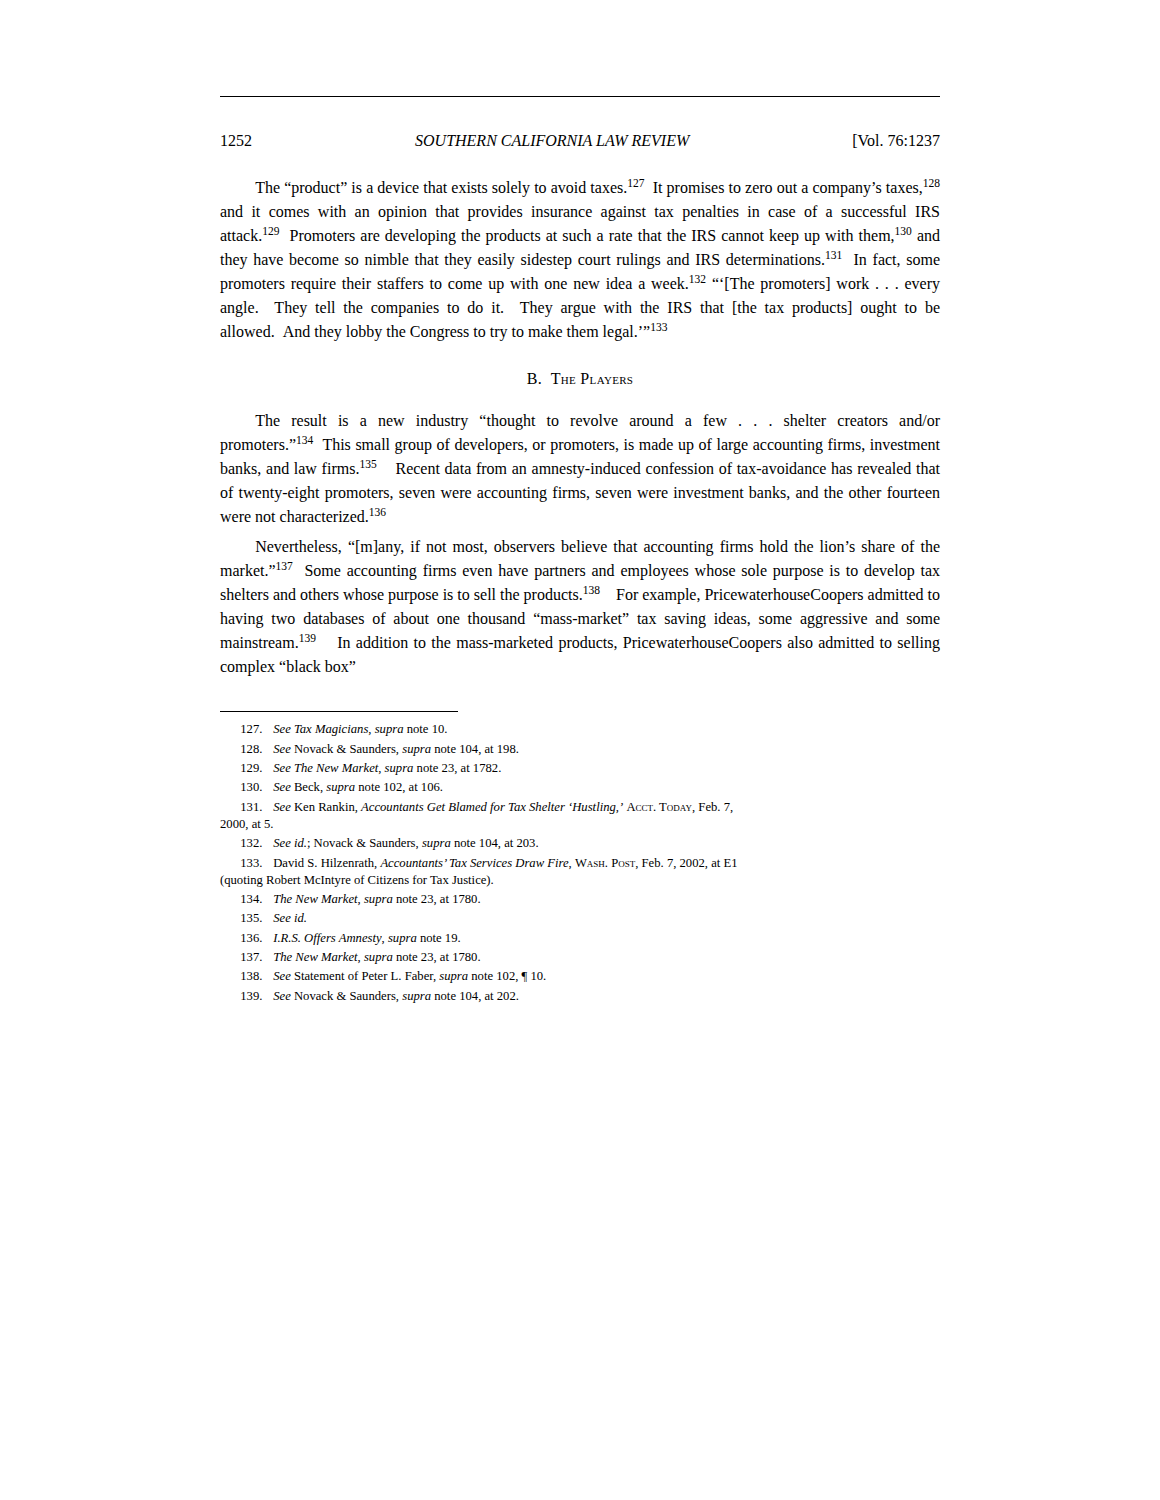1252 SOUTHERN CALIFORNIA LAW REVIEW [Vol. 76:1237
The “product” is a device that exists solely to avoid taxes.127 It promises to zero out a company’s taxes,128 and it comes with an opinion that provides insurance against tax penalties in case of a successful IRS attack.129 Promoters are developing the products at such a rate that the IRS cannot keep up with them,130 and they have become so nimble that they easily sidestep court rulings and IRS determinations.131 In fact, some promoters require their staffers to come up with one new idea a week.132 “‘[The promoters] work . . . every angle. They tell the companies to do it. They argue with the IRS that [the tax products] ought to be allowed. And they lobby the Congress to try to make them legal.’”133
B. The Players
The result is a new industry “thought to revolve around a few . . . shelter creators and/or promoters.”134 This small group of developers, or promoters, is made up of large accounting firms, investment banks, and law firms.135 Recent data from an amnesty-induced confession of tax-avoidance has revealed that of twenty-eight promoters, seven were accounting firms, seven were investment banks, and the other fourteen were not characterized.136
Nevertheless, “[m]any, if not most, observers believe that accounting firms hold the lion’s share of the market.”137 Some accounting firms even have partners and employees whose sole purpose is to develop tax shelters and others whose purpose is to sell the products.138 For example, PricewaterhouseCoopers admitted to having two databases of about one thousand “mass-market” tax saving ideas, some aggressive and some mainstream.139 In addition to the mass-marketed products, PricewaterhouseCoopers also admitted to selling complex “black box”
See Tax Magicians, supra note 10.
See Novack & Saunders, supra note 104, at 198.
See The New Market, supra note 23, at 1782.
See Beck, supra note 102, at 106.
See Ken Rankin, Accountants Get Blamed for Tax Shelter ‘Hustling,’ Acct. Today, Feb. 7, 2000, at 5.
See id.; Novack & Saunders, supra note 104, at 203.
David S. Hilzenrath, Accountants’ Tax Services Draw Fire, Wash. Post, Feb. 7, 2002, at E1 (quoting Robert McIntyre of Citizens for Tax Justice).
The New Market, supra note 23, at 1780.
See id.
I.R.S. Offers Amnesty, supra note 19.
The New Market, supra note 23, at 1780.
See Statement of Peter L. Faber, supra note 102, ¶ 10.
See Novack & Saunders, supra note 104, at 202.